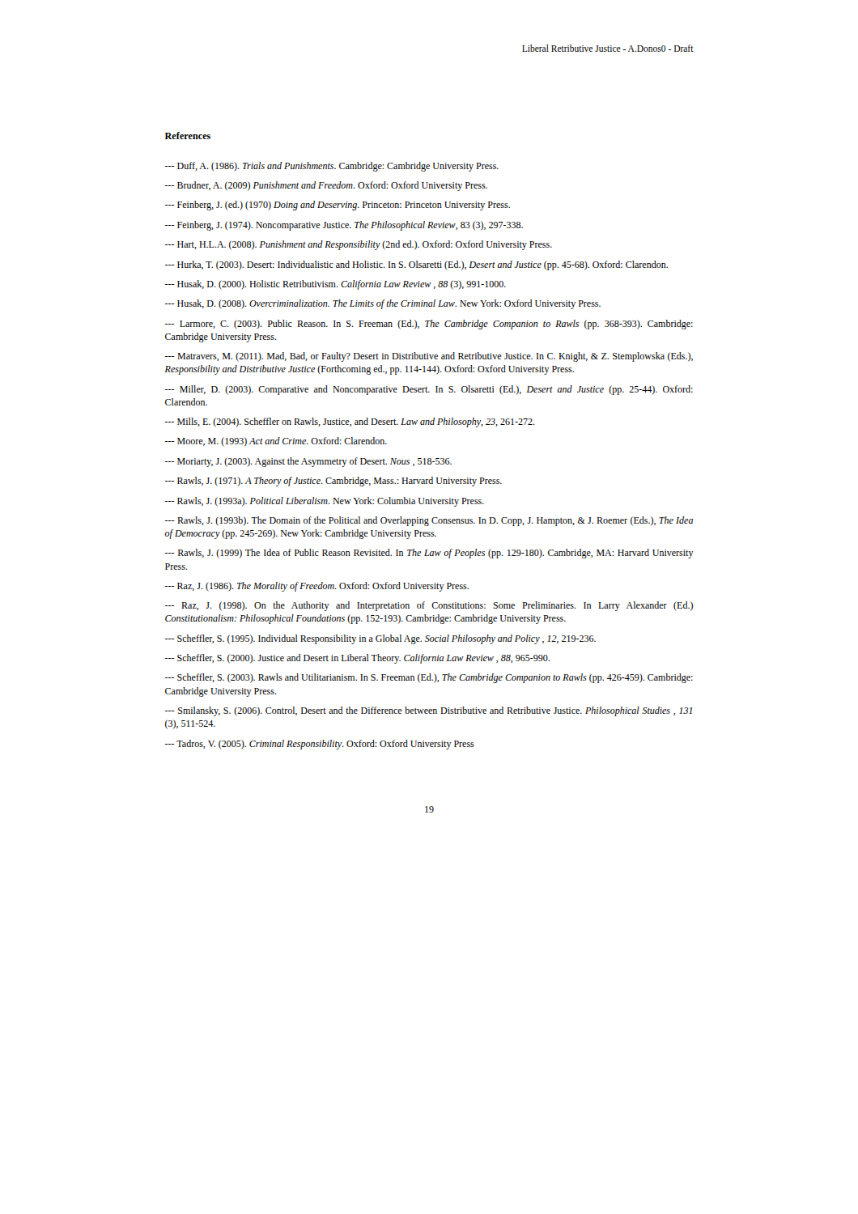Liberal Retributive Justice - A.Donos0 - Draft
References
--- Duff, A. (1986). Trials and Punishments. Cambridge: Cambridge University Press.
--- Brudner, A. (2009) Punishment and Freedom. Oxford: Oxford University Press.
--- Feinberg, J. (ed.) (1970) Doing and Deserving. Princeton: Princeton University Press.
--- Feinberg, J. (1974). Noncomparative Justice. The Philosophical Review, 83 (3), 297-338.
--- Hart, H.L.A. (2008). Punishment and Responsibility (2nd ed.). Oxford: Oxford University Press.
--- Hurka, T. (2003). Desert: Individualistic and Holistic. In S. Olsaretti (Ed.), Desert and Justice (pp. 45-68). Oxford: Clarendon.
--- Husak, D. (2000). Holistic Retributivism. California Law Review , 88 (3), 991-1000.
--- Husak, D. (2008). Overcriminalization. The Limits of the Criminal Law. New York: Oxford University Press.
--- Larmore, C. (2003). Public Reason. In S. Freeman (Ed.), The Cambridge Companion to Rawls (pp. 368-393). Cambridge: Cambridge University Press.
--- Matravers, M. (2011). Mad, Bad, or Faulty? Desert in Distributive and Retributive Justice. In C. Knight, & Z. Stemplowska (Eds.), Responsibility and Distributive Justice (Forthcoming ed., pp. 114-144). Oxford: Oxford University Press.
--- Miller, D. (2003). Comparative and Noncomparative Desert. In S. Olsaretti (Ed.), Desert and Justice (pp. 25-44). Oxford: Clarendon.
--- Mills, E. (2004). Scheffler on Rawls, Justice, and Desert. Law and Philosophy, 23, 261-272.
--- Moore, M. (1993) Act and Crime. Oxford: Clarendon.
--- Moriarty, J. (2003). Against the Asymmetry of Desert. Nous , 518-536.
--- Rawls, J. (1971). A Theory of Justice. Cambridge, Mass.: Harvard University Press.
--- Rawls, J. (1993a). Political Liberalism. New York: Columbia University Press.
--- Rawls, J. (1993b). The Domain of the Political and Overlapping Consensus. In D. Copp, J. Hampton, & J. Roemer (Eds.), The Idea of Democracy (pp. 245-269). New York: Cambridge University Press.
--- Rawls, J. (1999) The Idea of Public Reason Revisited. In The Law of Peoples (pp. 129-180). Cambridge, MA: Harvard University Press.
--- Raz, J. (1986). The Morality of Freedom. Oxford: Oxford University Press.
--- Raz, J. (1998). On the Authority and Interpretation of Constitutions: Some Preliminaries. In Larry Alexander (Ed.) Constitutionalism: Philosophical Foundations (pp. 152-193). Cambridge: Cambridge University Press.
--- Scheffler, S. (1995). Individual Responsibility in a Global Age. Social Philosophy and Policy , 12, 219-236.
--- Scheffler, S. (2000). Justice and Desert in Liberal Theory. California Law Review , 88, 965-990.
--- Scheffler, S. (2003). Rawls and Utilitarianism. In S. Freeman (Ed.), The Cambridge Companion to Rawls (pp. 426-459). Cambridge: Cambridge University Press.
--- Smilansky, S. (2006). Control, Desert and the Difference between Distributive and Retributive Justice. Philosophical Studies , 131 (3), 511-524.
--- Tadros, V. (2005). Criminal Responsibility. Oxford: Oxford University Press
19